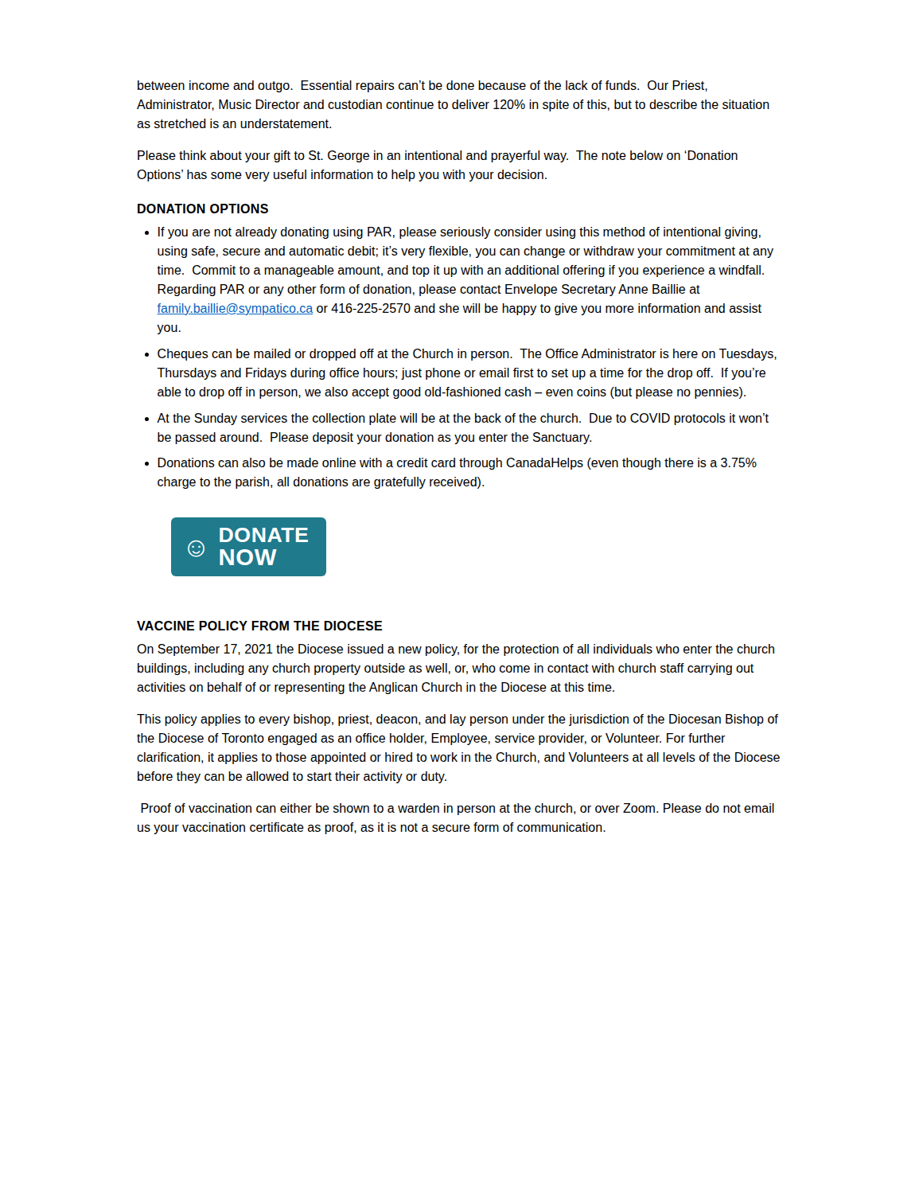between income and outgo. Essential repairs can’t be done because of the lack of funds. Our Priest, Administrator, Music Director and custodian continue to deliver 120% in spite of this, but to describe the situation as stretched is an understatement.
Please think about your gift to St. George in an intentional and prayerful way. The note below on ‘Donation Options’ has some very useful information to help you with your decision.
DONATION OPTIONS
If you are not already donating using PAR, please seriously consider using this method of intentional giving, using safe, secure and automatic debit; it’s very flexible, you can change or withdraw your commitment at any time. Commit to a manageable amount, and top it up with an additional offering if you experience a windfall. Regarding PAR or any other form of donation, please contact Envelope Secretary Anne Baillie at family.baillie@sympatico.ca or 416-225-2570 and she will be happy to give you more information and assist you.
Cheques can be mailed or dropped off at the Church in person. The Office Administrator is here on Tuesdays, Thursdays and Fridays during office hours; just phone or email first to set up a time for the drop off. If you’re able to drop off in person, we also accept good old-fashioned cash – even coins (but please no pennies).
At the Sunday services the collection plate will be at the back of the church. Due to COVID protocols it won’t be passed around. Please deposit your donation as you enter the Sanctuary.
Donations can also be made online with a credit card through CanadaHelps (even though there is a 3.75% charge to the parish, all donations are gratefully received).
☺DONATE NOW
VACCINE POLICY FROM THE DIOCESE
On September 17, 2021 the Diocese issued a new policy, for the protection of all individuals who enter the church buildings, including any church property outside as well, or, who come in contact with church staff carrying out activities on behalf of or representing the Anglican Church in the Diocese at this time.
This policy applies to every bishop, priest, deacon, and lay person under the jurisdiction of the Diocesan Bishop of the Diocese of Toronto engaged as an office holder, Employee, service provider, or Volunteer. For further clarification, it applies to those appointed or hired to work in the Church, and Volunteers at all levels of the Diocese before they can be allowed to start their activity or duty.
Proof of vaccination can either be shown to a warden in person at the church, or over Zoom. Please do not email us your vaccination certificate as proof, as it is not a secure form of communication.